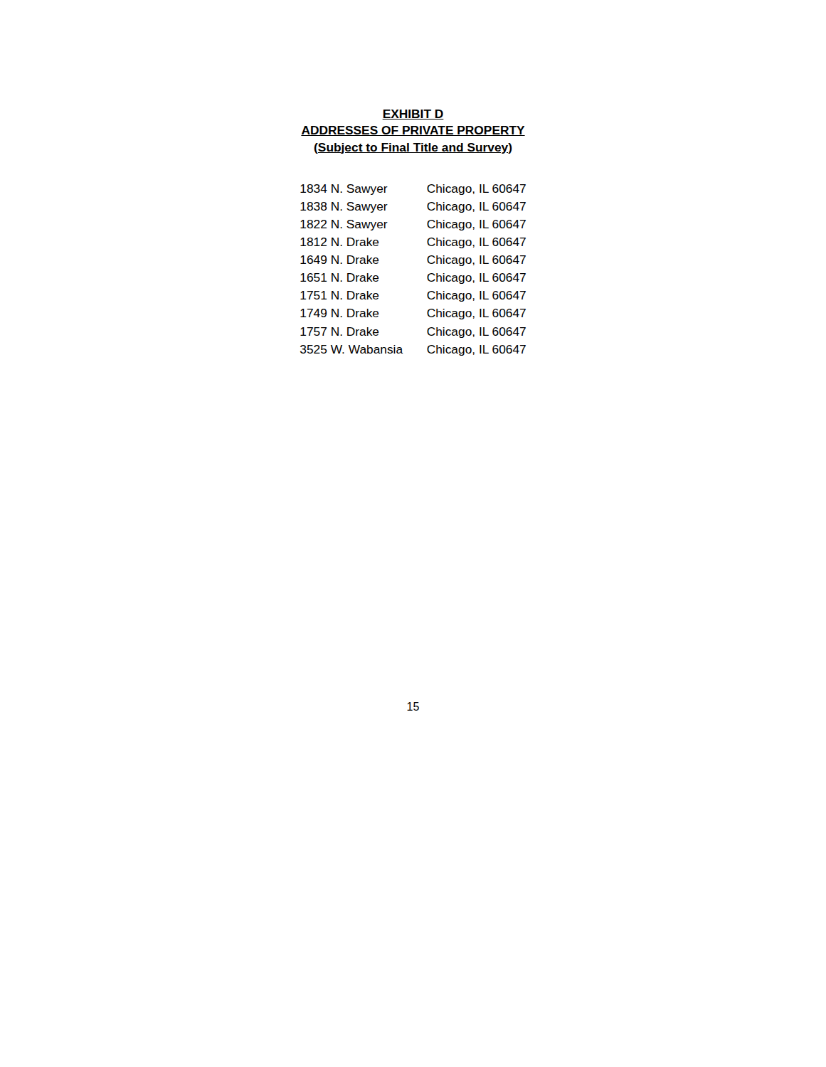EXHIBIT D ADDRESSES OF PRIVATE PROPERTY (Subject to Final Title and Survey)
| 1834 N. Sawyer | Chicago, IL 60647 |
| 1838 N. Sawyer | Chicago, IL 60647 |
| 1822 N. Sawyer | Chicago, IL 60647 |
| 1812 N. Drake | Chicago, IL 60647 |
| 1649 N. Drake | Chicago, IL 60647 |
| 1651 N. Drake | Chicago, IL 60647 |
| 1751 N. Drake | Chicago, IL 60647 |
| 1749 N. Drake | Chicago, IL 60647 |
| 1757 N. Drake | Chicago, IL 60647 |
| 3525 W. Wabansia | Chicago, IL 60647 |
15